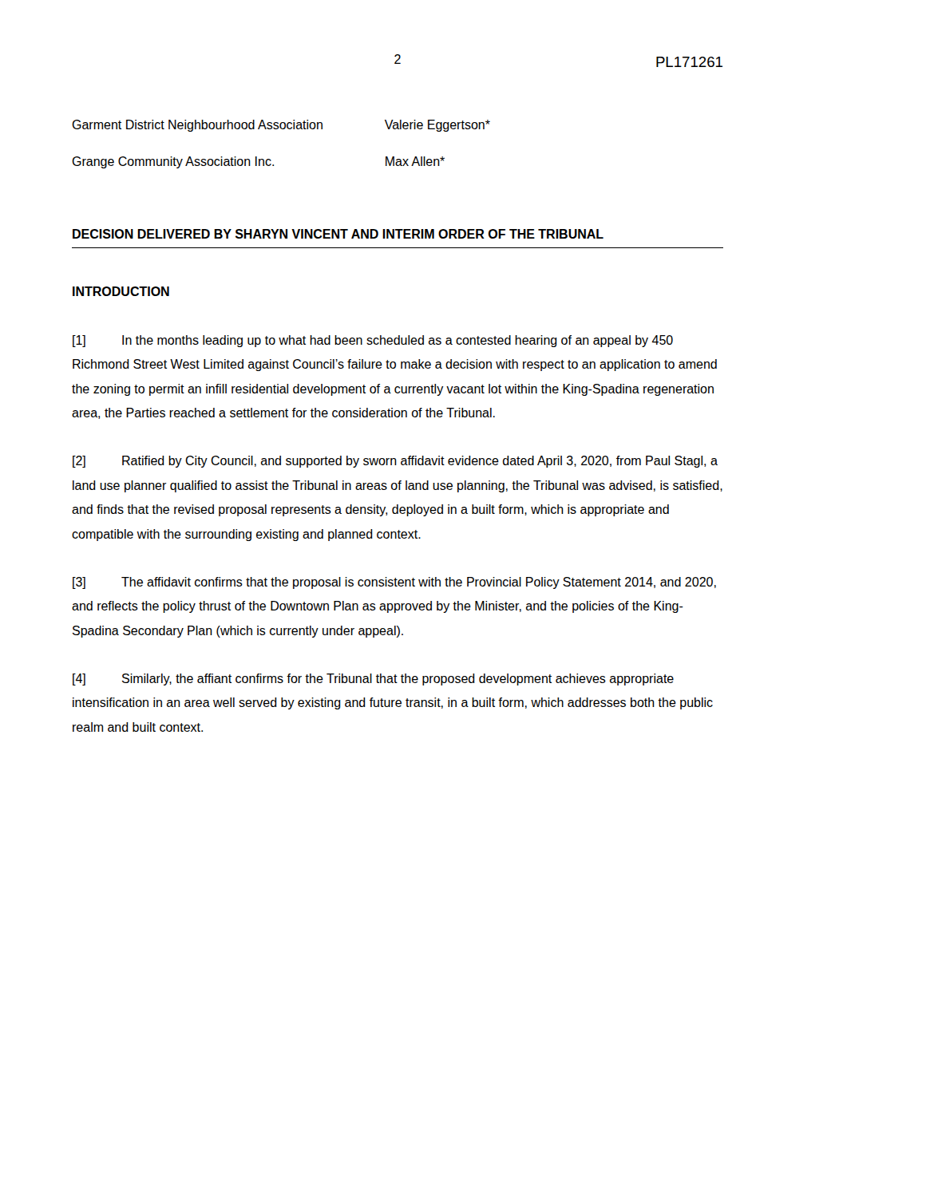2 PL171261
| Garment District Neighbourhood Association | Valerie Eggertson* |
| Grange Community Association Inc. | Max Allen* |
Decision delivered by Sharyn Vincent and Interim Order of the Tribunal
Introduction
[1] In the months leading up to what had been scheduled as a contested hearing of an appeal by 450 Richmond Street West Limited against Council’s failure to make a decision with respect to an application to amend the zoning to permit an infill residential development of a currently vacant lot within the King-Spadina regeneration area, the Parties reached a settlement for the consideration of the Tribunal.
[2] Ratified by City Council, and supported by sworn affidavit evidence dated April 3, 2020, from Paul Stagl, a land use planner qualified to assist the Tribunal in areas of land use planning, the Tribunal was advised, is satisfied, and finds that the revised proposal represents a density, deployed in a built form, which is appropriate and compatible with the surrounding existing and planned context.
[3] The affidavit confirms that the proposal is consistent with the Provincial Policy Statement 2014, and 2020, and reflects the policy thrust of the Downtown Plan as approved by the Minister, and the policies of the King-Spadina Secondary Plan (which is currently under appeal).
[4] Similarly, the affiant confirms for the Tribunal that the proposed development achieves appropriate intensification in an area well served by existing and future transit, in a built form, which addresses both the public realm and built context.